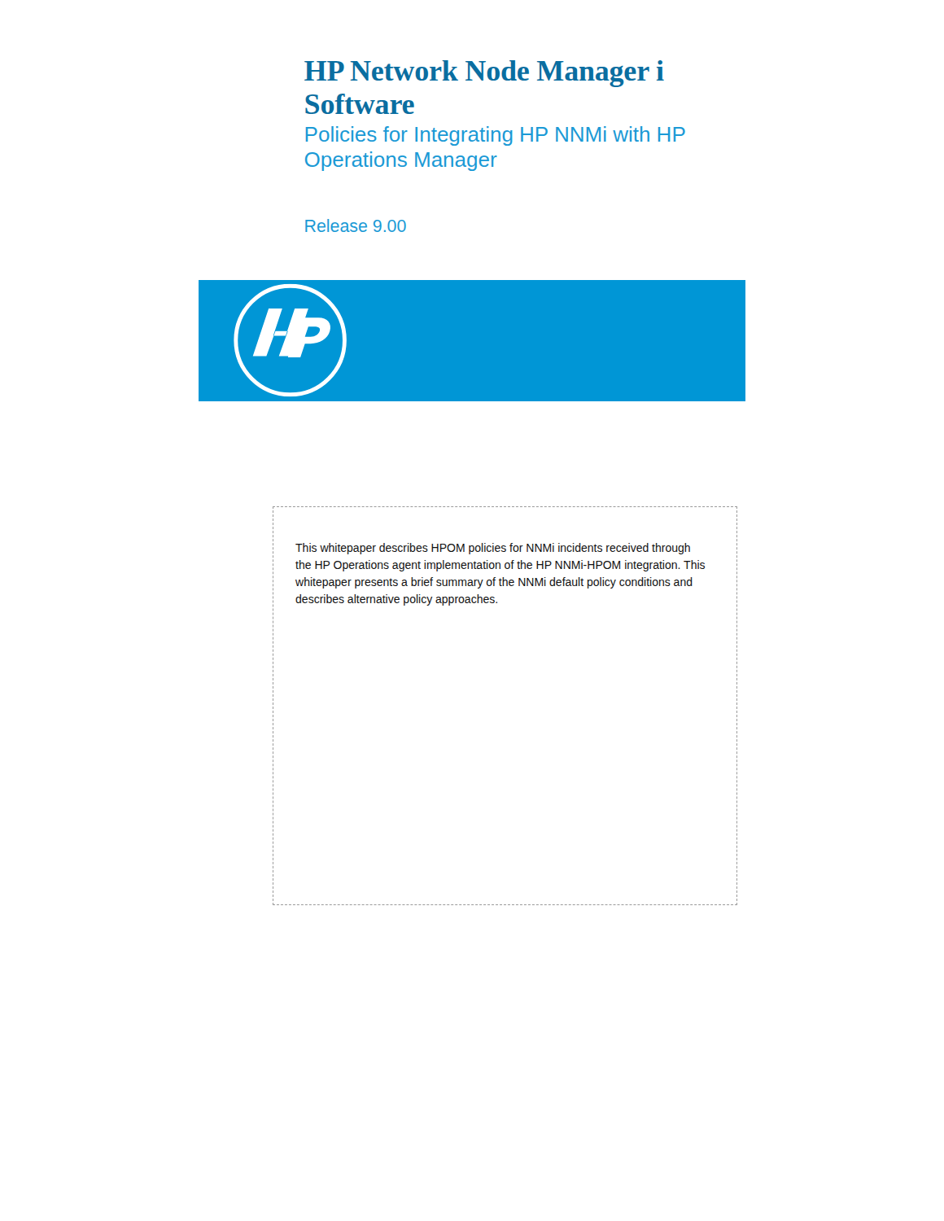HP Network Node Manager i Software
Policies for Integrating HP NNMi with HP Operations Manager
Release 9.00
This whitepaper describes HPOM policies for NNMi incidents received through the HP Operations agent implementation of the HP NNMi‑HPOM integration. This whitepaper presents a brief summary of the NNMi default policy conditions and describes alternative policy approaches.